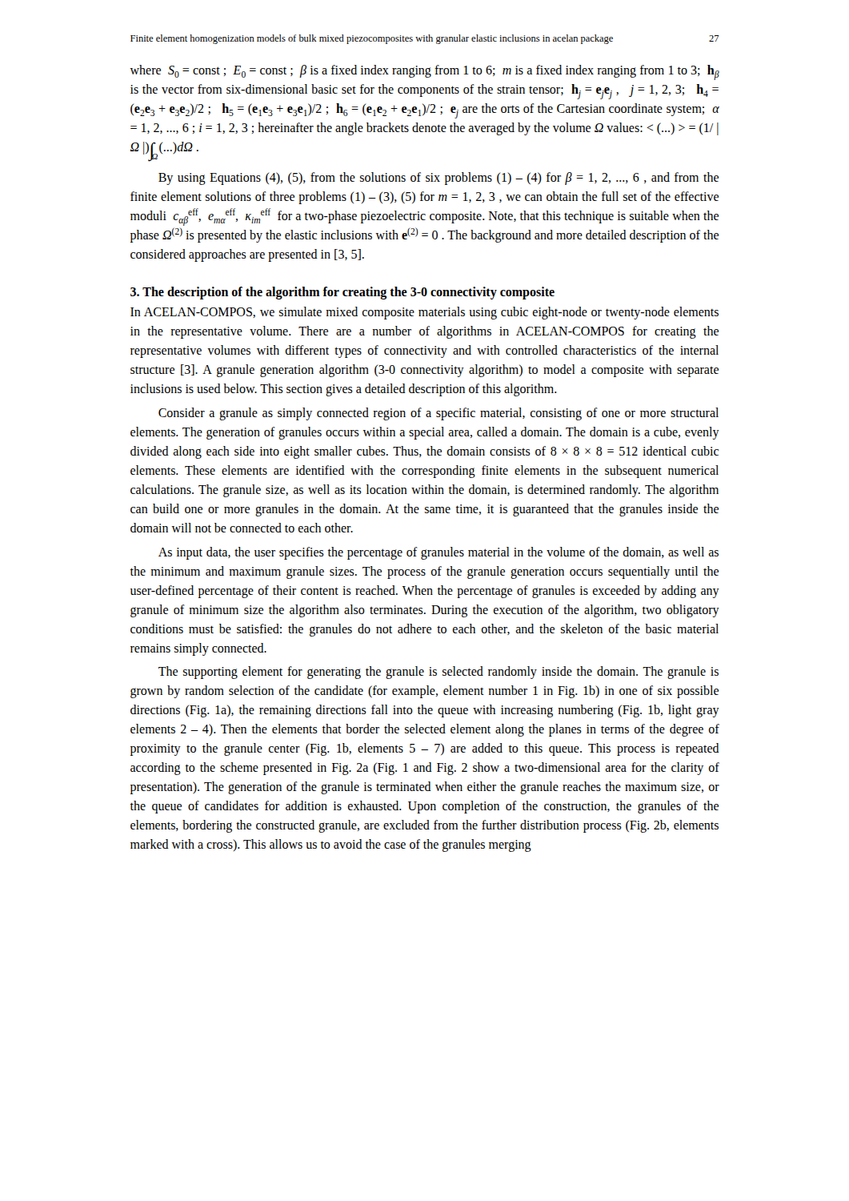27 Finite element homogenization models of bulk mixed piezocomposites with granular elastic inclusions in acelan package
where S0 = const ; E0 = const ; β is a fixed index ranging from 1 to 6; m is a fixed index ranging from 1 to 3; hβ is the vector from six-dimensional basic set for the components of the strain tensor; hj = ejej , j = 1, 2, 3; h4 = (e2e3 + e3e2)/2 ; h5 = (e1e3 + e3e1)/2 ; h6 = (e1e2 + e2e1)/2 ; ej are the orts of the Cartesian coordinate system; α = 1, 2, ..., 6 ; i = 1, 2, 3 ; hereinafter the angle brackets denote the averaged by the volume Ω values: < (...) > = (1/ | Ω |)∫Ω(...)dΩ .
By using Equations (4), (5), from the solutions of six problems (1) – (4) for β = 1, 2, ..., 6 , and from the finite element solutions of three problems (1) – (3), (5) for m = 1, 2, 3 , we can obtain the full set of the effective moduli cαβeff, emαeff, κimeff for a two-phase piezoelectric composite. Note, that this technique is suitable when the phase Ω(2) is presented by the elastic inclusions with e(2) = 0 . The background and more detailed description of the considered approaches are presented in [3, 5].
3. The description of the algorithm for creating the 3-0 connectivity composite
In ACELAN-COMPOS, we simulate mixed composite materials using cubic eight-node or twenty-node elements in the representative volume. There are a number of algorithms in ACELAN-COMPOS for creating the representative volumes with different types of connectivity and with controlled characteristics of the internal structure [3]. A granule generation algorithm (3-0 connectivity algorithm) to model a composite with separate inclusions is used below. This section gives a detailed description of this algorithm.
Consider a granule as simply connected region of a specific material, consisting of one or more structural elements. The generation of granules occurs within a special area, called a domain. The domain is a cube, evenly divided along each side into eight smaller cubes. Thus, the domain consists of 8 × 8 × 8 = 512 identical cubic elements. These elements are identified with the corresponding finite elements in the subsequent numerical calculations. The granule size, as well as its location within the domain, is determined randomly. The algorithm can build one or more granules in the domain. At the same time, it is guaranteed that the granules inside the domain will not be connected to each other.
As input data, the user specifies the percentage of granules material in the volume of the domain, as well as the minimum and maximum granule sizes. The process of the granule generation occurs sequentially until the user-defined percentage of their content is reached. When the percentage of granules is exceeded by adding any granule of minimum size the algorithm also terminates. During the execution of the algorithm, two obligatory conditions must be satisfied: the granules do not adhere to each other, and the skeleton of the basic material remains simply connected.
The supporting element for generating the granule is selected randomly inside the domain. The granule is grown by random selection of the candidate (for example, element number 1 in Fig. 1b) in one of six possible directions (Fig. 1a), the remaining directions fall into the queue with increasing numbering (Fig. 1b, light gray elements 2 – 4). Then the elements that border the selected element along the planes in terms of the degree of proximity to the granule center (Fig. 1b, elements 5 – 7) are added to this queue. This process is repeated according to the scheme presented in Fig. 2a (Fig. 1 and Fig. 2 show a two-dimensional area for the clarity of presentation). The generation of the granule is terminated when either the granule reaches the maximum size, or the queue of candidates for addition is exhausted. Upon completion of the construction, the granules of the elements, bordering the constructed granule, are excluded from the further distribution process (Fig. 2b, elements marked with a cross). This allows us to avoid the case of the granules merging